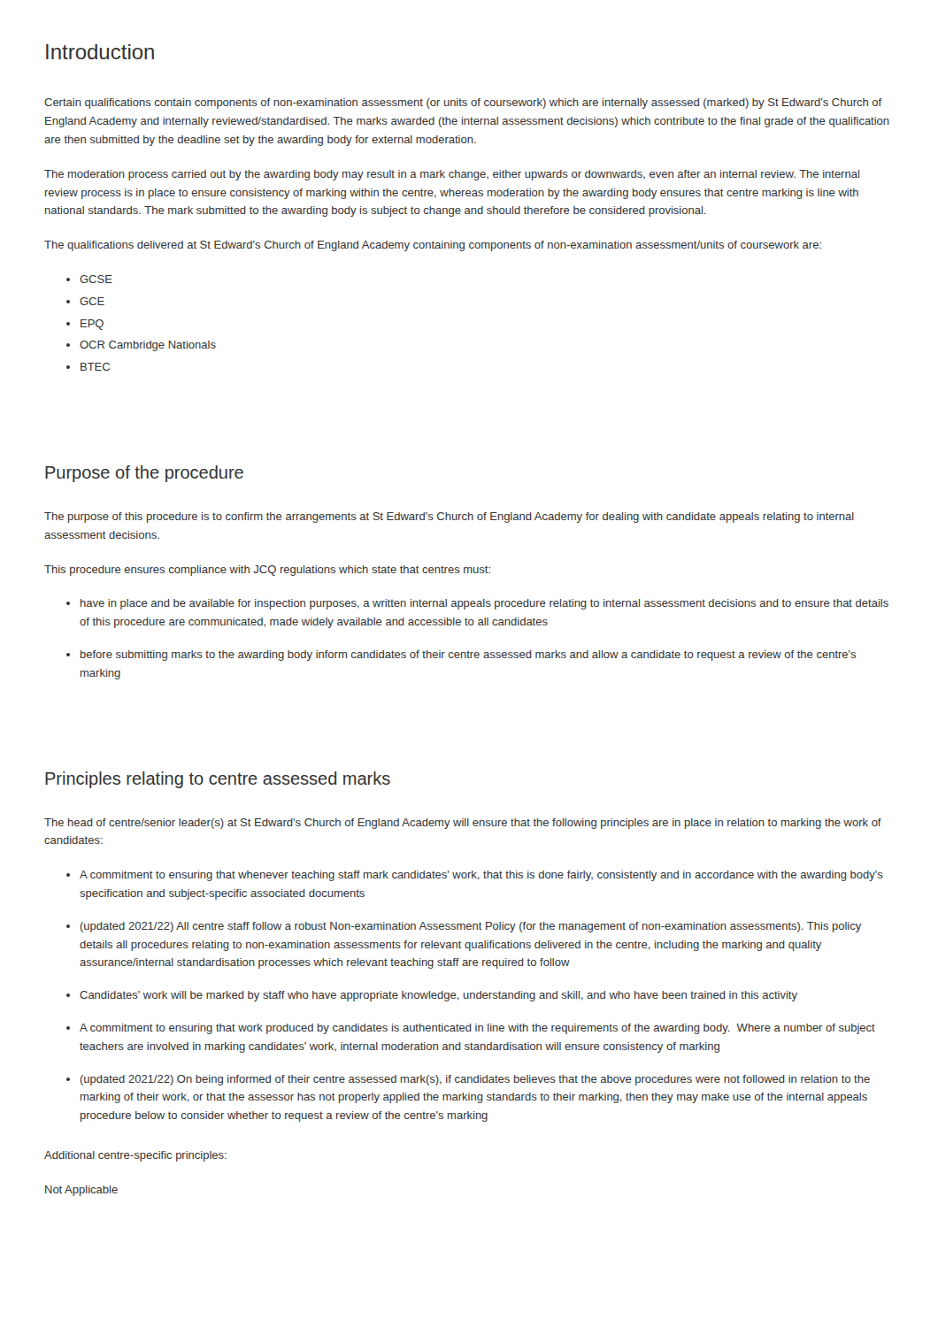Introduction
Certain qualifications contain components of non-examination assessment (or units of coursework) which are internally assessed (marked) by St Edward's Church of England Academy and internally reviewed/standardised. The marks awarded (the internal assessment decisions) which contribute to the final grade of the qualification are then submitted by the deadline set by the awarding body for external moderation.
The moderation process carried out by the awarding body may result in a mark change, either upwards or downwards, even after an internal review. The internal review process is in place to ensure consistency of marking within the centre, whereas moderation by the awarding body ensures that centre marking is line with national standards. The mark submitted to the awarding body is subject to change and should therefore be considered provisional.
The qualifications delivered at St Edward's Church of England Academy containing components of non-examination assessment/units of coursework are:
GCSE
GCE
EPQ
OCR Cambridge Nationals
BTEC
Purpose of the procedure
The purpose of this procedure is to confirm the arrangements at St Edward's Church of England Academy for dealing with candidate appeals relating to internal assessment decisions.
This procedure ensures compliance with JCQ regulations which state that centres must:
have in place and be available for inspection purposes, a written internal appeals procedure relating to internal assessment decisions and to ensure that details of this procedure are communicated, made widely available and accessible to all candidates
before submitting marks to the awarding body inform candidates of their centre assessed marks and allow a candidate to request a review of the centre's marking
Principles relating to centre assessed marks
The head of centre/senior leader(s) at St Edward's Church of England Academy will ensure that the following principles are in place in relation to marking the work of candidates:
A commitment to ensuring that whenever teaching staff mark candidates' work, that this is done fairly, consistently and in accordance with the awarding body's specification and subject-specific associated documents
(updated 2021/22) All centre staff follow a robust Non-examination Assessment Policy (for the management of non-examination assessments). This policy details all procedures relating to non-examination assessments for relevant qualifications delivered in the centre, including the marking and quality assurance/internal standardisation processes which relevant teaching staff are required to follow
Candidates' work will be marked by staff who have appropriate knowledge, understanding and skill, and who have been trained in this activity
A commitment to ensuring that work produced by candidates is authenticated in line with the requirements of the awarding body. Where a number of subject teachers are involved in marking candidates' work, internal moderation and standardisation will ensure consistency of marking
(updated 2021/22) On being informed of their centre assessed mark(s), if candidates believes that the above procedures were not followed in relation to the marking of their work, or that the assessor has not properly applied the marking standards to their marking, then they may make use of the internal appeals procedure below to consider whether to request a review of the centre's marking
Additional centre-specific principles:
Not Applicable